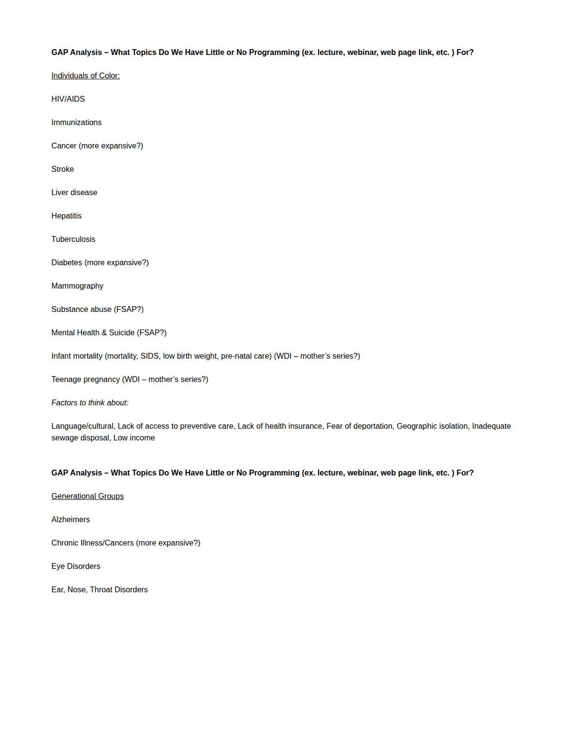GAP Analysis – What Topics Do We Have Little or No Programming (ex. lecture, webinar, web page link, etc. ) For?
Individuals of Color:
HIV/AIDS
Immunizations
Cancer (more expansive?)
Stroke
Liver disease
Hepatitis
Tuberculosis
Diabetes (more expansive?)
Mammography
Substance abuse (FSAP?)
Mental Health & Suicide (FSAP?)
Infant mortality (mortality, SIDS, low birth weight, pre-natal care) (WDI – mother’s series?)
Teenage pregnancy (WDI – mother’s series?)
Factors to think about:
Language/cultural, Lack of access to preventive care, Lack of health insurance, Fear of deportation, Geographic isolation, Inadequate sewage disposal, Low income
GAP Analysis – What Topics Do We Have Little or No Programming (ex. lecture, webinar, web page link, etc. ) For?
Generational Groups
Alzheimers
Chronic Illness/Cancers (more expansive?)
Eye Disorders
Ear, Nose, Throat Disorders